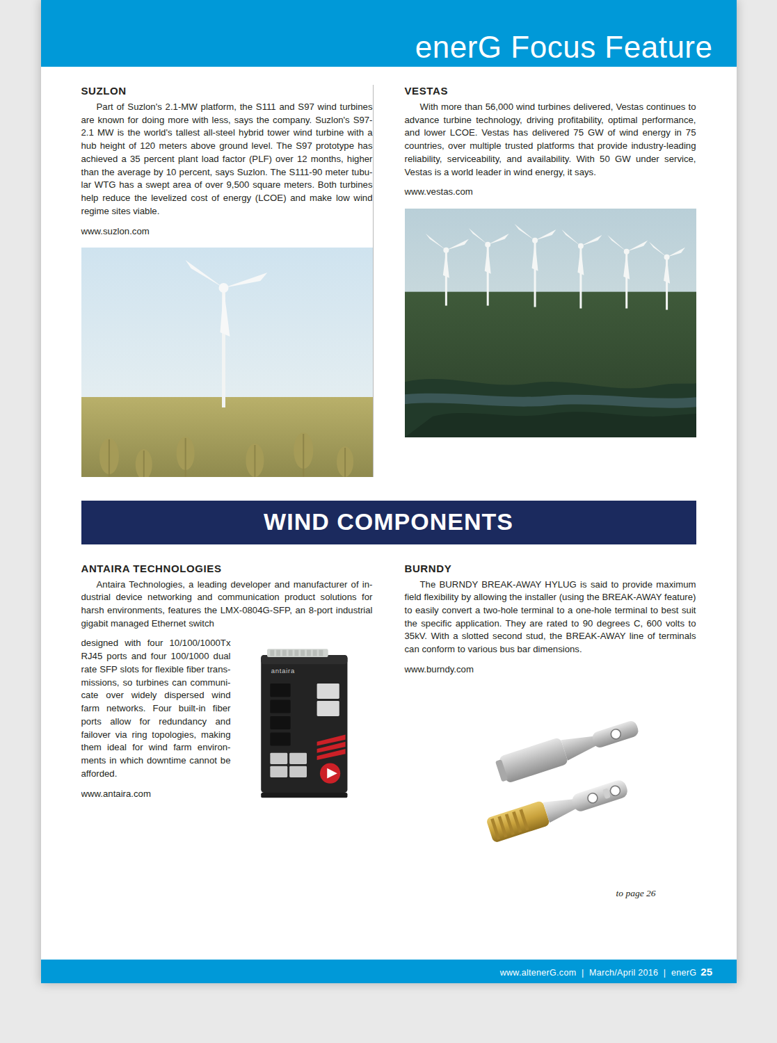enerG Focus Feature
Suzlon
Part of Suzlon's 2.1-MW platform, the S111 and S97 wind turbines are known for doing more with less, says the company. Suzlon's S97-2.1 MW is the world's tallest all-steel hybrid tower wind turbine with a hub height of 120 meters above ground level. The S97 prototype has achieved a 35 percent plant load factor (PLF) over 12 months, higher than the average by 10 percent, says Suzlon. The S111-90 meter tubular WTG has a swept area of over 9,500 square meters. Both turbines help reduce the levelized cost of energy (LCOE) and make low wind regime sites viable.
www.suzlon.com
Vestas
With more than 56,000 wind turbines delivered, Vestas continues to advance turbine technology, driving profitability, optimal performance, and lower LCOE. Vestas has delivered 75 GW of wind energy in 75 countries, over multiple trusted platforms that provide industry-leading reliability, serviceability, and availability. With 50 GW under service, Vestas is a world leader in wind energy, it says.
www.vestas.com
WIND COMPONENTS
Antaira Technologies
Antaira Technologies, a leading developer and manufacturer of industrial device networking and communication product solutions for harsh environments, features the LMX-0804G-SFP, an 8-port industrial gigabit managed Ethernet switch
designed with four 10/100/1000Tx RJ45 ports and four 100/1000 dual rate SFP slots for flexible fiber transmissions, so turbines can communicate over widely dispersed wind farm networks. Four built-in fiber ports allow for redundancy and failover via ring topologies, making them ideal for wind farm environments in which downtime cannot be afforded.
www.antaira.com
Burndy
The BURNDY BREAK-AWAY HYLUG is said to provide maximum field flexibility by allowing the installer (using the BREAK-AWAY feature) to easily convert a two-hole terminal to a one-hole terminal to best suit the specific application. They are rated to 90 degrees C, 600 volts to 35kV. With a slotted second stud, the BREAK-AWAY line of terminals can conform to various bus bar dimensions.
www.burndy.com
to page 26
www.altenerG.com | March/April 2016 | enerG25